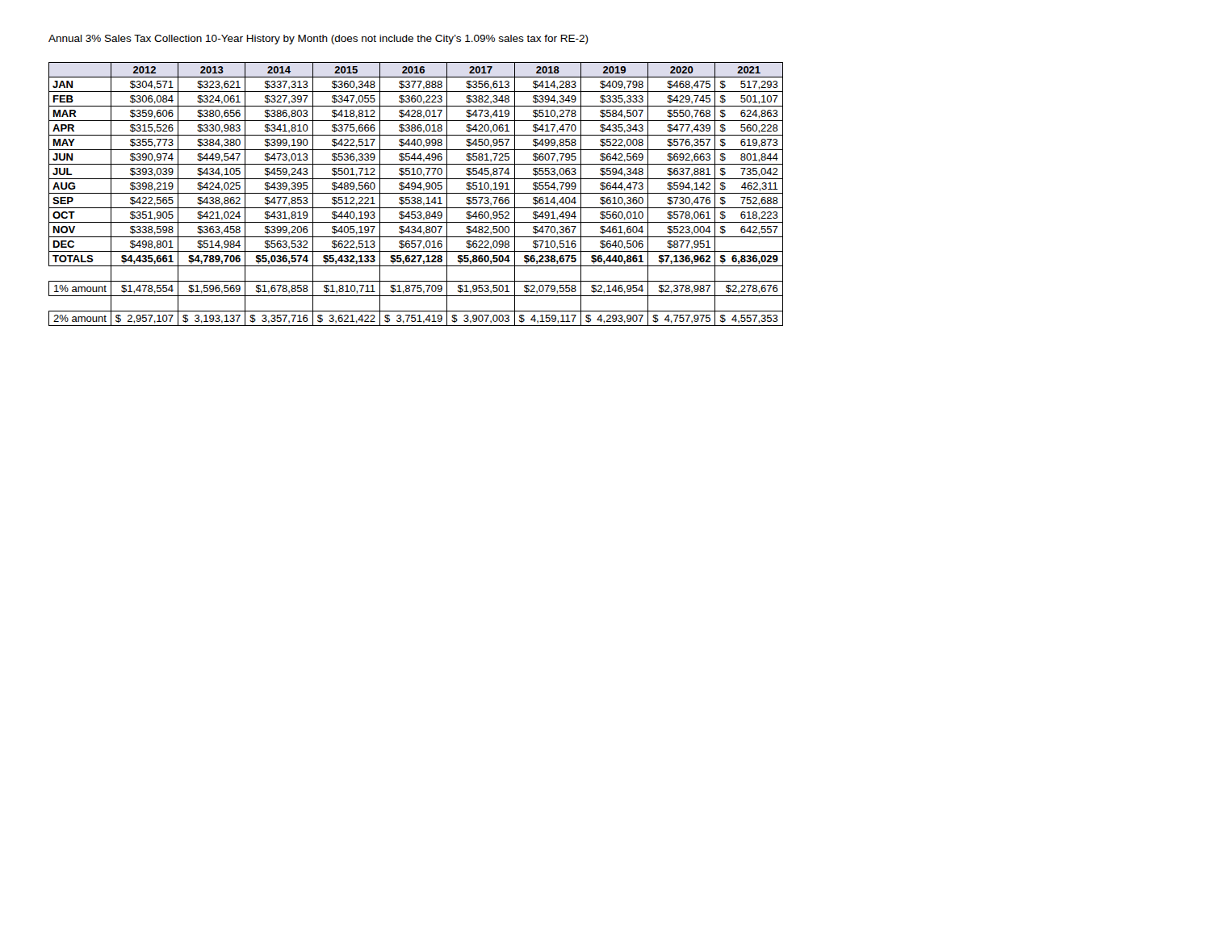Annual 3% Sales Tax Collection 10-Year History by Month (does not include the City’s 1.09% sales tax for RE-2)
| | 2012 | 2013 | 2014 | 2015 | 2016 | 2017 | 2018 | 2019 | 2020 | 2021 |
| --- | --- | --- | --- | --- | --- | --- | --- | --- | --- | --- |
| JAN | $304,571 | $323,621 | $337,313 | $360,348 | $377,888 | $356,613 | $414,283 | $409,798 | $468,475 | $ 517,293 |
| FEB | $306,084 | $324,061 | $327,397 | $347,055 | $360,223 | $382,348 | $394,349 | $335,333 | $429,745 | $ 501,107 |
| MAR | $359,606 | $380,656 | $386,803 | $418,812 | $428,017 | $473,419 | $510,278 | $584,507 | $550,768 | $ 624,863 |
| APR | $315,526 | $330,983 | $341,810 | $375,666 | $386,018 | $420,061 | $417,470 | $435,343 | $477,439 | $ 560,228 |
| MAY | $355,773 | $384,380 | $399,190 | $422,517 | $440,998 | $450,957 | $499,858 | $522,008 | $576,357 | $ 619,873 |
| JUN | $390,974 | $449,547 | $473,013 | $536,339 | $544,496 | $581,725 | $607,795 | $642,569 | $692,663 | $ 801,844 |
| JUL | $393,039 | $434,105 | $459,243 | $501,712 | $510,770 | $545,874 | $553,063 | $594,348 | $637,881 | $ 735,042 |
| AUG | $398,219 | $424,025 | $439,395 | $489,560 | $494,905 | $510,191 | $554,799 | $644,473 | $594,142 | $ 462,311 |
| SEP | $422,565 | $438,862 | $477,853 | $512,221 | $538,141 | $573,766 | $614,404 | $610,360 | $730,476 | $ 752,688 |
| OCT | $351,905 | $421,024 | $431,819 | $440,193 | $453,849 | $460,952 | $491,494 | $560,010 | $578,061 | $ 618,223 |
| NOV | $338,598 | $363,458 | $399,206 | $405,197 | $434,807 | $482,500 | $470,367 | $461,604 | $523,004 | $ 642,557 |
| DEC | $498,801 | $514,984 | $563,532 | $622,513 | $657,016 | $622,098 | $710,516 | $640,506 | $877,951 | |
| TOTALS | $4,435,661 | $4,789,706 | $5,036,574 | $5,432,133 | $5,627,128 | $5,860,504 | $6,238,675 | $6,440,861 | $7,136,962 | $ 6,836,029 |
| 1% amount | $1,478,554 | $1,596,569 | $1,678,858 | $1,810,711 | $1,875,709 | $1,953,501 | $2,079,558 | $2,146,954 | $2,378,987 | $2,278,676 |
| 2% amount | $ 2,957,107 | $ 3,193,137 | $ 3,357,716 | $ 3,621,422 | $ 3,751,419 | $ 3,907,003 | $ 4,159,117 | $ 4,293,907 | $ 4,757,975 | $ 4,557,353 |